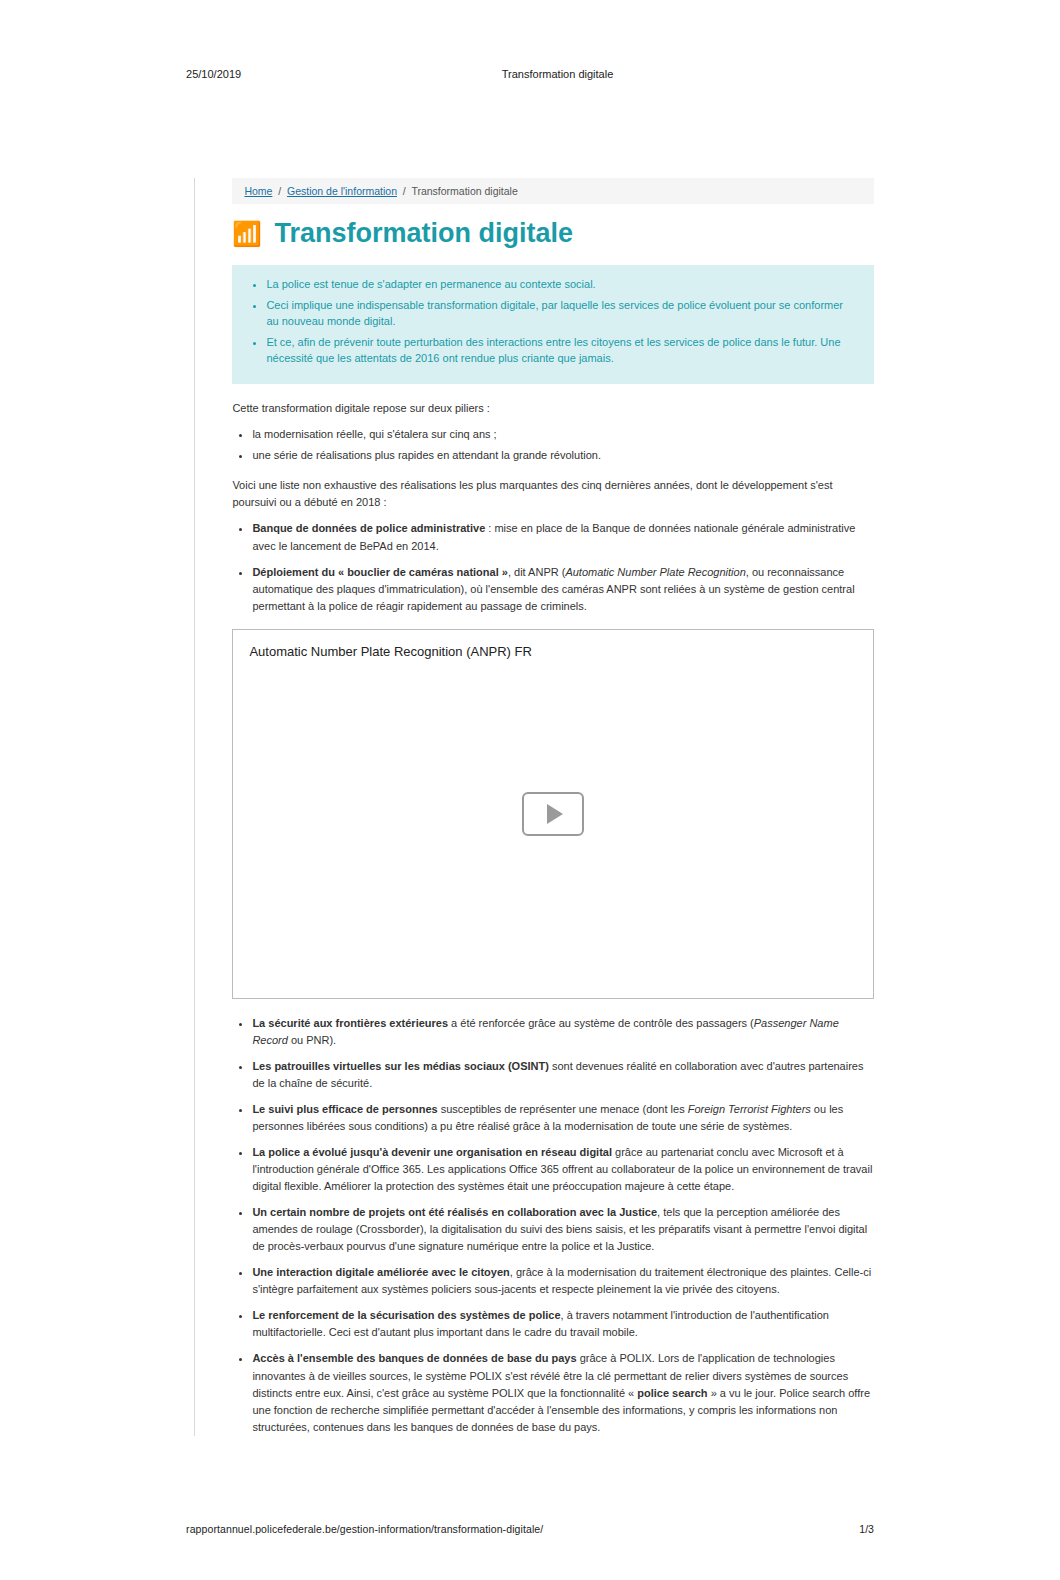25/10/2019
Transformation digitale
Home / Gestion de l'information / Transformation digitale
📶Transformation digitale
La police est tenue de s'adapter en permanence au contexte social.
Ceci implique une indispensable transformation digitale, par laquelle les services de police évoluent pour se conformer au nouveau monde digital.
Et ce, afin de prévenir toute perturbation des interactions entre les citoyens et les services de police dans le futur. Une nécessité que les attentats de 2016 ont rendue plus criante que jamais.
Cette transformation digitale repose sur deux piliers :
la modernisation réelle, qui s'étalera sur cinq ans ;
une série de réalisations plus rapides en attendant la grande révolution.
Voici une liste non exhaustive des réalisations les plus marquantes des cinq dernières années, dont le développement s'est poursuivi ou a débuté en 2018 :
Banque de données de police administrative : mise en place de la Banque de données nationale générale administrative avec le lancement de BePAd en 2014.
Déploiement du « bouclier de caméras national », dit ANPR (Automatic Number Plate Recognition, ou reconnaissance automatique des plaques d'immatriculation), où l'ensemble des caméras ANPR sont reliées à un système de gestion central permettant à la police de réagir rapidement au passage de criminels.
Automatic Number Plate Recognition (ANPR) FR
La sécurité aux frontières extérieures a été renforcée grâce au système de contrôle des passagers (Passenger Name Record ou PNR).
Les patrouilles virtuelles sur les médias sociaux (OSINT) sont devenues réalité en collaboration avec d'autres partenaires de la chaîne de sécurité.
Le suivi plus efficace de personnes susceptibles de représenter une menace (dont les Foreign Terrorist Fighters ou les personnes libérées sous conditions) a pu être réalisé grâce à la modernisation de toute une série de systèmes.
La police a évolué jusqu'à devenir une organisation en réseau digital grâce au partenariat conclu avec Microsoft et à l'introduction générale d'Office 365. Les applications Office 365 offrent au collaborateur de la police un environnement de travail digital flexible. Améliorer la protection des systèmes était une préoccupation majeure à cette étape.
Un certain nombre de projets ont été réalisés en collaboration avec la Justice, tels que la perception améliorée des amendes de roulage (Crossborder), la digitalisation du suivi des biens saisis, et les préparatifs visant à permettre l'envoi digital de procès-verbaux pourvus d'une signature numérique entre la police et la Justice.
Une interaction digitale améliorée avec le citoyen, grâce à la modernisation du traitement électronique des plaintes. Celle-ci s'intègre parfaitement aux systèmes policiers sous-jacents et respecte pleinement la vie privée des citoyens.
Le renforcement de la sécurisation des systèmes de police, à travers notamment l'introduction de l'authentification multifactorielle. Ceci est d'autant plus important dans le cadre du travail mobile.
Accès à l'ensemble des banques de données de base du pays grâce à POLIX. Lors de l'application de technologies innovantes à de vieilles sources, le système POLIX s'est révélé être la clé permettant de relier divers systèmes de sources distincts entre eux. Ainsi, c'est grâce au système POLIX que la fonctionnalité « police search » a vu le jour. Police search offre une fonction de recherche simplifiée permettant d'accéder à l'ensemble des informations, y compris les informations non structurées, contenues dans les banques de données de base du pays.
rapportannuel.policefederale.be/gestion-information/transformation-digitale/
1/3